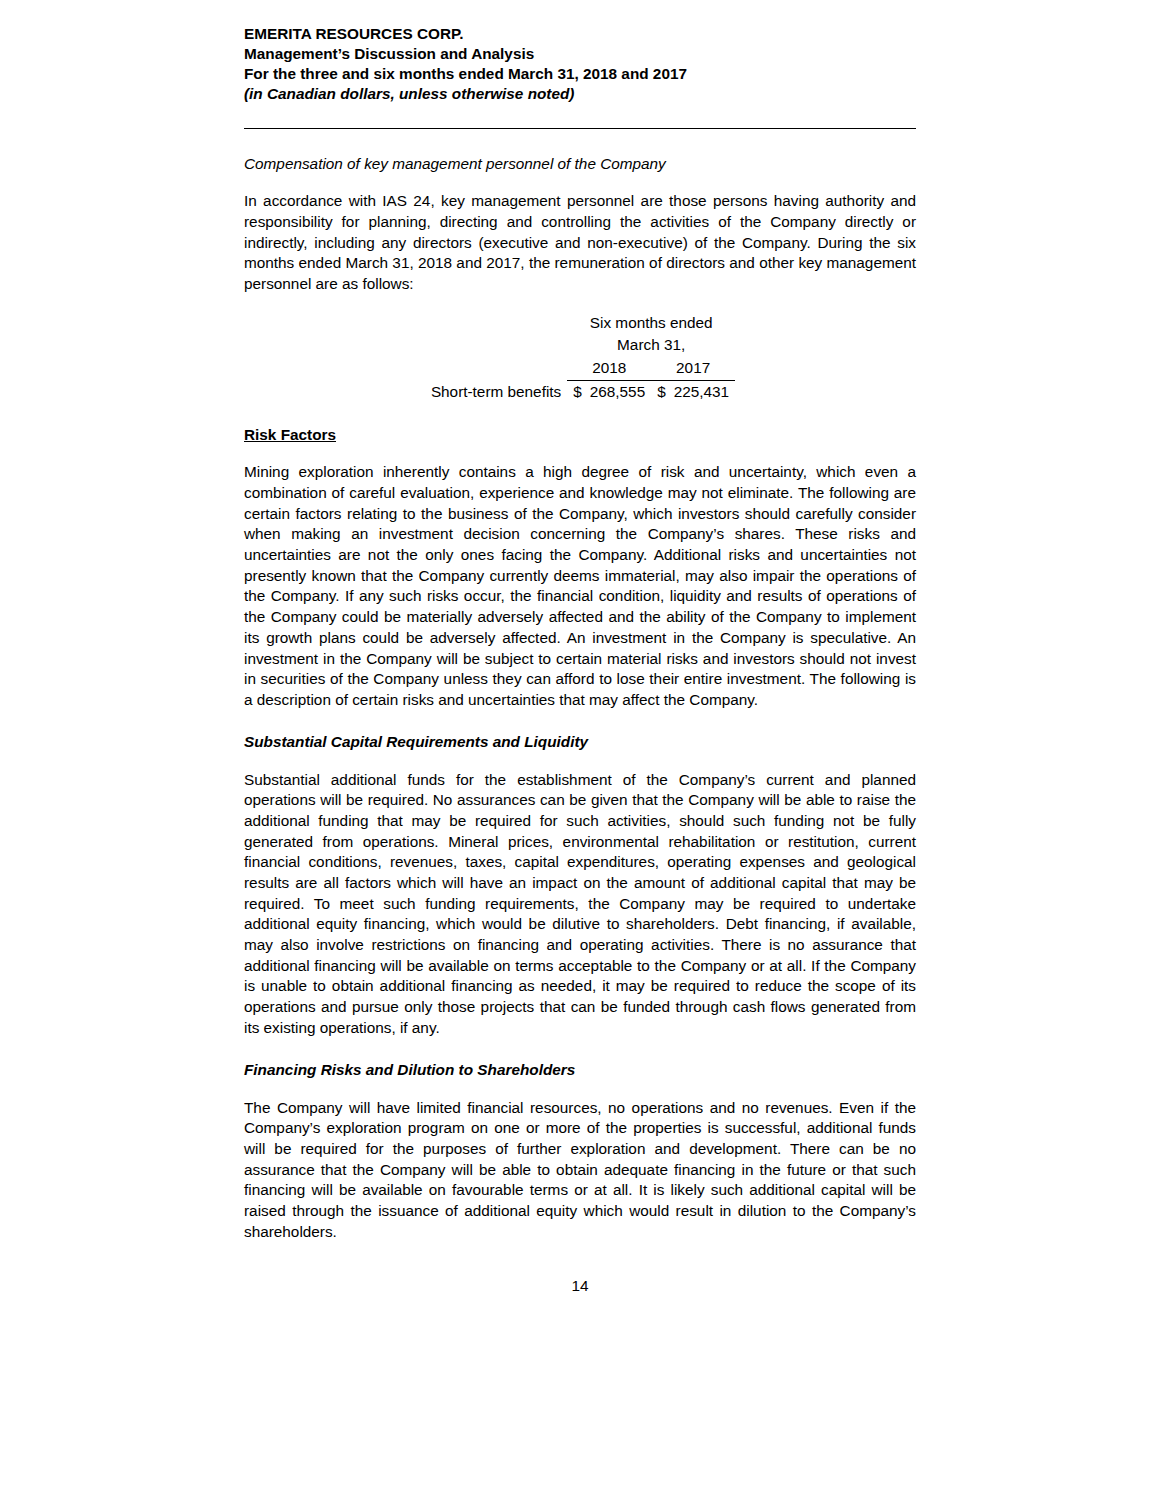EMERITA RESOURCES CORP.
Management’s Discussion and Analysis
For the three and six months ended March 31, 2018 and 2017
(in Canadian dollars, unless otherwise noted)
Compensation of key management personnel of the Company
In accordance with IAS 24, key management personnel are those persons having authority and responsibility for planning, directing and controlling the activities of the Company directly or indirectly, including any directors (executive and non-executive) of the Company. During the six months ended March 31, 2018 and 2017, the remuneration of directors and other key management personnel are as follows:
| | Six months ended |
| | March 31, |
| | 2018 | 2017 |
| Short-term benefits | $ | 268,555 | $ | 225,431 |
Risk Factors
Mining exploration inherently contains a high degree of risk and uncertainty, which even a combination of careful evaluation, experience and knowledge may not eliminate. The following are certain factors relating to the business of the Company, which investors should carefully consider when making an investment decision concerning the Company’s shares. These risks and uncertainties are not the only ones facing the Company. Additional risks and uncertainties not presently known that the Company currently deems immaterial, may also impair the operations of the Company. If any such risks occur, the financial condition, liquidity and results of operations of the Company could be materially adversely affected and the ability of the Company to implement its growth plans could be adversely affected. An investment in the Company is speculative. An investment in the Company will be subject to certain material risks and investors should not invest in securities of the Company unless they can afford to lose their entire investment. The following is a description of certain risks and uncertainties that may affect the Company.
Substantial Capital Requirements and Liquidity
Substantial additional funds for the establishment of the Company’s current and planned operations will be required. No assurances can be given that the Company will be able to raise the additional funding that may be required for such activities, should such funding not be fully generated from operations. Mineral prices, environmental rehabilitation or restitution, current financial conditions, revenues, taxes, capital expenditures, operating expenses and geological results are all factors which will have an impact on the amount of additional capital that may be required. To meet such funding requirements, the Company may be required to undertake additional equity financing, which would be dilutive to shareholders. Debt financing, if available, may also involve restrictions on financing and operating activities. There is no assurance that additional financing will be available on terms acceptable to the Company or at all. If the Company is unable to obtain additional financing as needed, it may be required to reduce the scope of its operations and pursue only those projects that can be funded through cash flows generated from its existing operations, if any.
Financing Risks and Dilution to Shareholders
The Company will have limited financial resources, no operations and no revenues. Even if the Company’s exploration program on one or more of the properties is successful, additional funds will be required for the purposes of further exploration and development. There can be no assurance that the Company will be able to obtain adequate financing in the future or that such financing will be available on favourable terms or at all. It is likely such additional capital will be raised through the issuance of additional equity which would result in dilution to the Company’s shareholders.
14